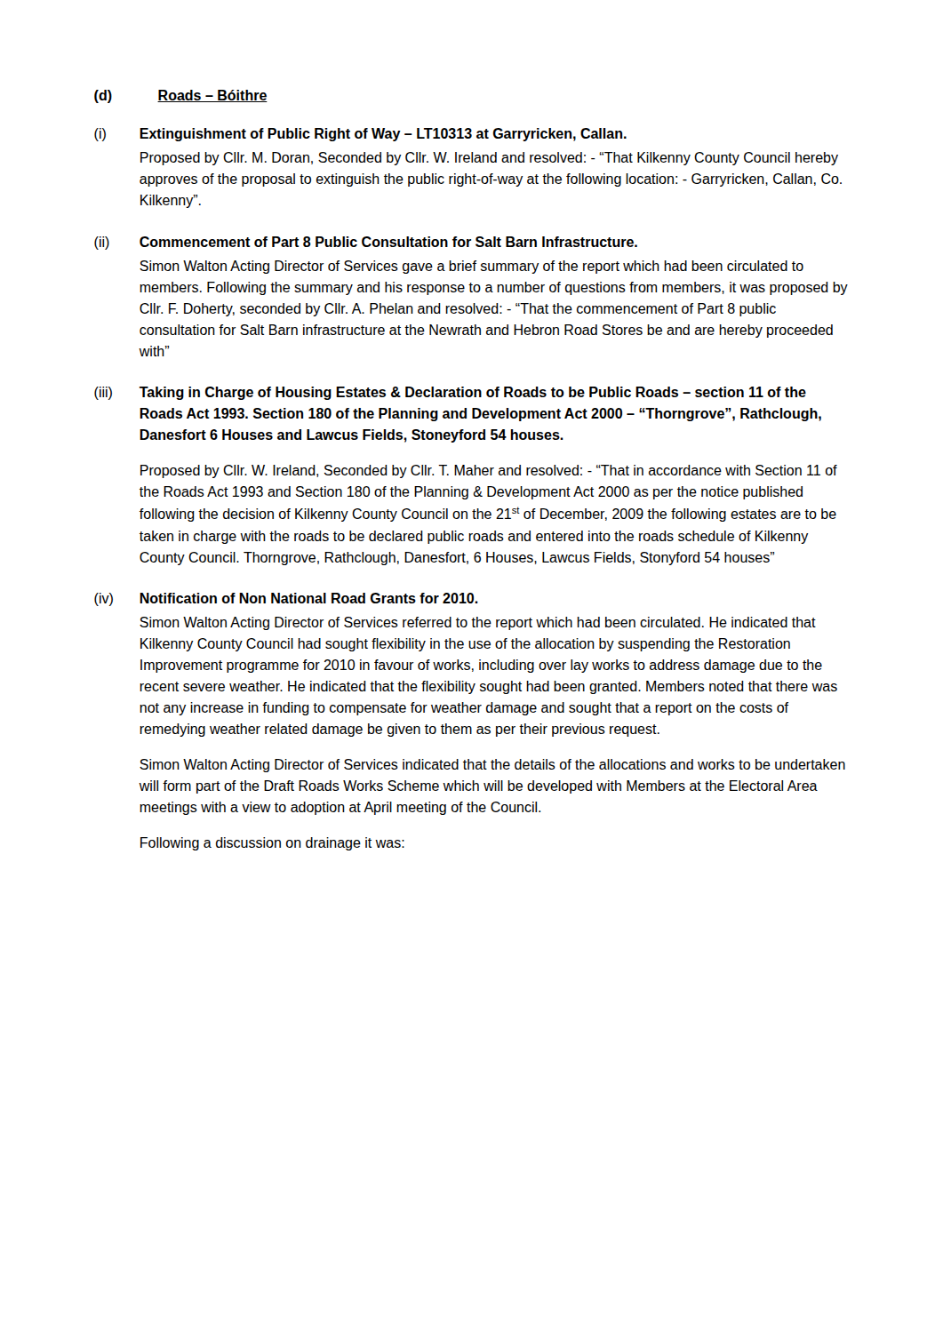(d) Roads – Bóithre
(i) Extinguishment of Public Right of Way – LT10313 at Garryricken, Callan.
Proposed by Cllr. M. Doran, Seconded by Cllr. W. Ireland and resolved: - “That Kilkenny County Council hereby approves of the proposal to extinguish the public right-of-way at the following location: - Garryricken, Callan, Co. Kilkenny”.
(ii) Commencement of Part 8 Public Consultation for Salt Barn Infrastructure.
Simon Walton Acting Director of Services gave a brief summary of the report which had been circulated to members. Following the summary and his response to a number of questions from members, it was proposed by Cllr. F. Doherty, seconded by Cllr. A. Phelan and resolved: - “That the commencement of Part 8 public consultation for Salt Barn infrastructure at the Newrath and Hebron Road Stores be and are hereby proceeded with”
(iii) Taking in Charge of Housing Estates & Declaration of Roads to be Public Roads – section 11 of the Roads Act 1993. Section 180 of the Planning and Development Act 2000 – “Thorngrove”, Rathclough, Danesfort 6 Houses and Lawcus Fields, Stoneyford 54 houses.
Proposed by Cllr. W. Ireland, Seconded by Cllr. T. Maher and resolved: - “That in accordance with Section 11 of the Roads Act 1993 and Section 180 of the Planning & Development Act 2000 as per the notice published following the decision of Kilkenny County Council on the 21st of December, 2009 the following estates are to be taken in charge with the roads to be declared public roads and entered into the roads schedule of Kilkenny County Council. Thorngrove, Rathclough, Danesfort, 6 Houses, Lawcus Fields, Stonyford 54 houses”
(iv) Notification of Non National Road Grants for 2010.
Simon Walton Acting Director of Services referred to the report which had been circulated. He indicated that Kilkenny County Council had sought flexibility in the use of the allocation by suspending the Restoration Improvement programme for 2010 in favour of works, including over lay works to address damage due to the recent severe weather. He indicated that the flexibility sought had been granted. Members noted that there was not any increase in funding to compensate for weather damage and sought that a report on the costs of remedying weather related damage be given to them as per their previous request.
Simon Walton Acting Director of Services indicated that the details of the allocations and works to be undertaken will form part of the Draft Roads Works Scheme which will be developed with Members at the Electoral Area meetings with a view to adoption at April meeting of the Council.
Following a discussion on drainage it was: